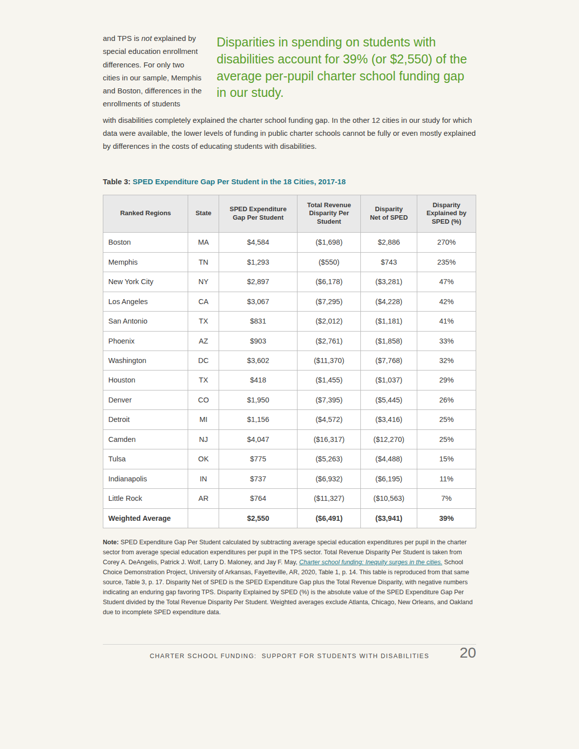and TPS is not explained by special education enrollment differences. For only two cities in our sample, Memphis and Boston, differences in the enrollments of students
Disparities in spending on students with disabilities account for 39% (or $2,550) of the average per-pupil charter school funding gap in our study.
with disabilities completely explained the charter school funding gap. In the other 12 cities in our study for which data were available, the lower levels of funding in public charter schools cannot be fully or even mostly explained by differences in the costs of educating students with disabilities.
Table 3: SPED Expenditure Gap Per Student in the 18 Cities, 2017-18
| Ranked Regions | State | SPED Expenditure Gap Per Student | Total Revenue Disparity Per Student | Disparity Net of SPED | Disparity Explained by SPED (%) |
| --- | --- | --- | --- | --- | --- |
| Boston | MA | $4,584 | ($1,698) | $2,886 | 270% |
| Memphis | TN | $1,293 | ($550) | $743 | 235% |
| New York City | NY | $2,897 | ($6,178) | ($3,281) | 47% |
| Los Angeles | CA | $3,067 | ($7,295) | ($4,228) | 42% |
| San Antonio | TX | $831 | ($2,012) | ($1,181) | 41% |
| Phoenix | AZ | $903 | ($2,761) | ($1,858) | 33% |
| Washington | DC | $3,602 | ($11,370) | ($7,768) | 32% |
| Houston | TX | $418 | ($1,455) | ($1,037) | 29% |
| Denver | CO | $1,950 | ($7,395) | ($5,445) | 26% |
| Detroit | MI | $1,156 | ($4,572) | ($3,416) | 25% |
| Camden | NJ | $4,047 | ($16,317) | ($12,270) | 25% |
| Tulsa | OK | $775 | ($5,263) | ($4,488) | 15% |
| Indianapolis | IN | $737 | ($6,932) | ($6,195) | 11% |
| Little Rock | AR | $764 | ($11,327) | ($10,563) | 7% |
| Weighted Average | | $2,550 | ($6,491) | ($3,941) | 39% |
Note: SPED Expenditure Gap Per Student calculated by subtracting average special education expenditures per pupil in the charter sector from average special education expenditures per pupil in the TPS sector. Total Revenue Disparity Per Student is taken from Corey A. DeAngelis, Patrick J. Wolf, Larry D. Maloney, and Jay F. May, Charter school funding: Inequity surges in the cities. School Choice Demonstration Project, University of Arkansas, Fayetteville, AR, 2020, Table 1, p. 14. This table is reproduced from that same source, Table 3, p. 17. Disparity Net of SPED is the SPED Expenditure Gap plus the Total Revenue Disparity, with negative numbers indicating an enduring gap favoring TPS. Disparity Explained by SPED (%) is the absolute value of the SPED Expenditure Gap Per Student divided by the Total Revenue Disparity Per Student. Weighted averages exclude Atlanta, Chicago, New Orleans, and Oakland due to incomplete SPED expenditure data.
Charter School Funding: Support for Students with Disabilities
20